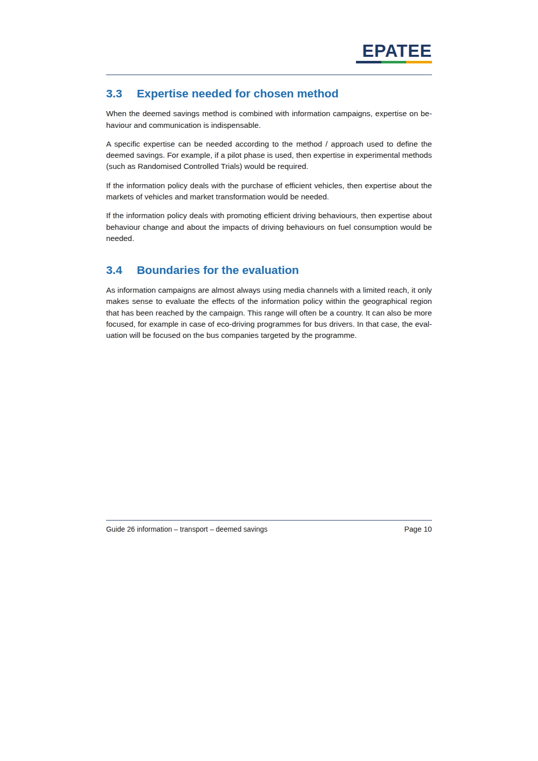EPATEE
3.3 Expertise needed for chosen method
When the deemed savings method is combined with information campaigns, expertise on behaviour and communication is indispensable.
A specific expertise can be needed according to the method / approach used to define the deemed savings. For example, if a pilot phase is used, then expertise in experimental methods (such as Randomised Controlled Trials) would be required.
If the information policy deals with the purchase of efficient vehicles, then expertise about the markets of vehicles and market transformation would be needed.
If the information policy deals with promoting efficient driving behaviours, then expertise about behaviour change and about the impacts of driving behaviours on fuel consumption would be needed.
3.4 Boundaries for the evaluation
As information campaigns are almost always using media channels with a limited reach, it only makes sense to evaluate the effects of the information policy within the geographical region that has been reached by the campaign. This range will often be a country. It can also be more focused, for example in case of eco-driving programmes for bus drivers. In that case, the evaluation will be focused on the bus companies targeted by the programme.
Guide 26 information – transport – deemed savings
Page 10